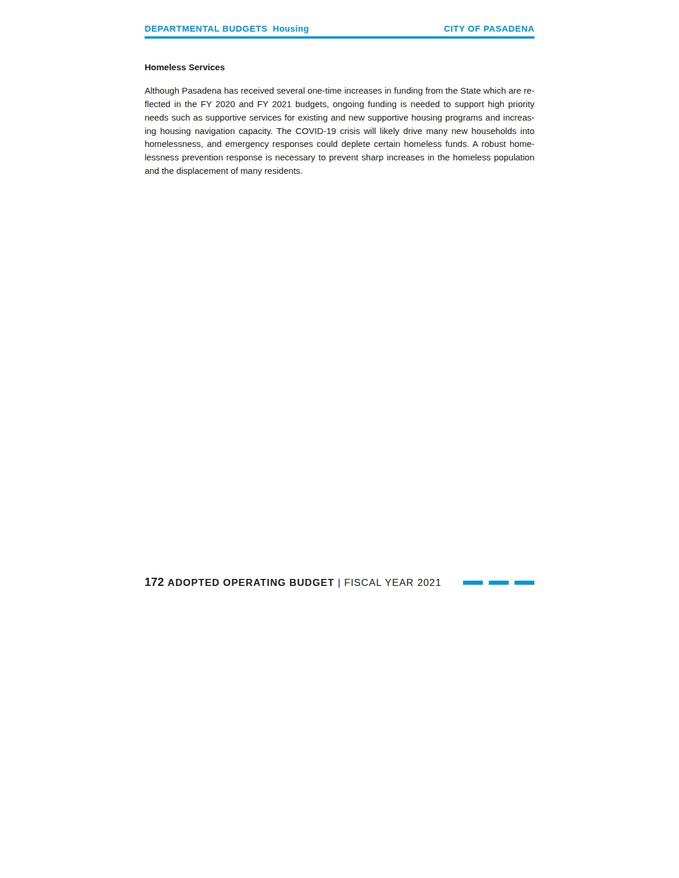DEPARTMENTAL BUDGETS Housing
CITY OF PASADENA
Homeless Services
Although Pasadena has received several one-time increases in funding from the State which are reflected in the FY 2020 and FY 2021 budgets, ongoing funding is needed to support high priority needs such as supportive services for existing and new supportive housing programs and increasing housing navigation capacity. The COVID-19 crisis will likely drive many new households into homelessness, and emergency responses could deplete certain homeless funds. A robust homelessness prevention response is necessary to prevent sharp increases in the homeless population and the displacement of many residents.
172 ADOPTED OPERATING BUDGET | FISCAL YEAR 2021